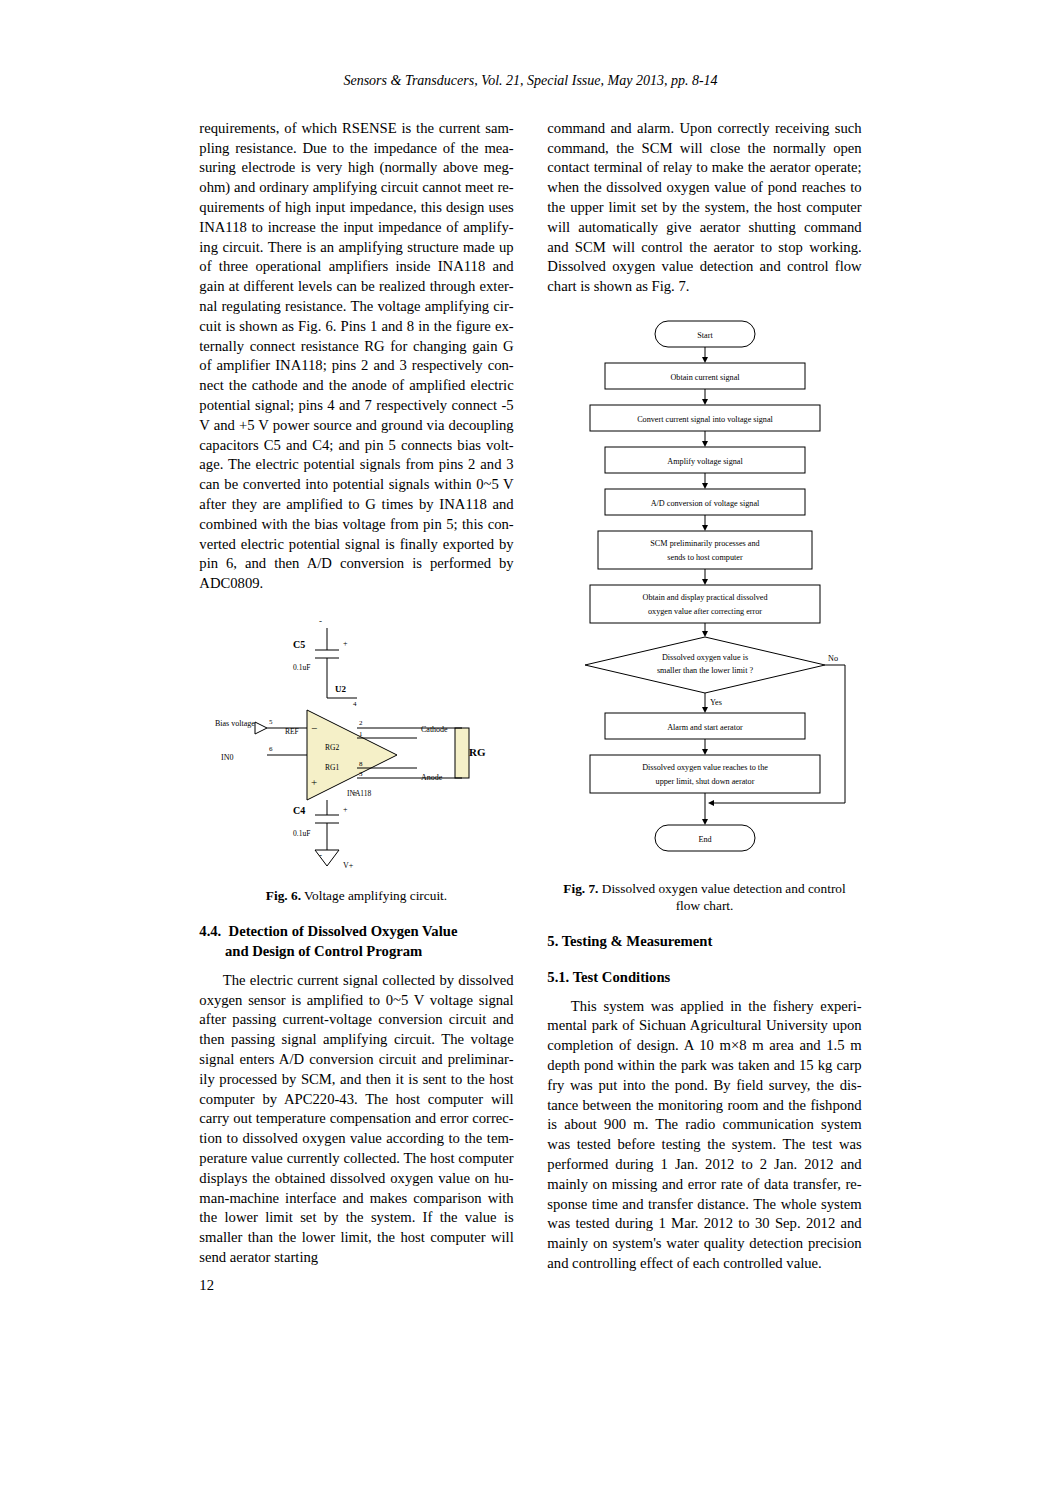Sensors & Transducers, Vol. 21, Special Issue, May 2013, pp. 8-14
requirements, of which RSENSE is the current sampling resistance. Due to the impedance of the measuring electrode is very high (normally above meg-ohm) and ordinary amplifying circuit cannot meet requirements of high input impedance, this design uses INA118 to increase the input impedance of amplifying circuit. There is an amplifying structure made up of three operational amplifiers inside INA118 and gain at different levels can be realized through external regulating resistance. The voltage amplifying circuit is shown as Fig. 6. Pins 1 and 8 in the figure externally connect resistance RG for changing gain G of amplifier INA118; pins 2 and 3 respectively connect the cathode and the anode of amplified electric potential signal; pins 4 and 7 respectively connect -5 V and +5 V power source and ground via decoupling capacitors C5 and C4; and pin 5 connects bias voltage. The electric potential signals from pins 2 and 3 can be converted into potential signals within 0~5 V after they are amplified to G times by INA118 and combined with the bias voltage from pin 5; this converted electric potential signal is finally exported by pin 6, and then A/D conversion is performed by ADC0809.
- C5 0.1uF + U2 4 − + RG2 RG1 INA118 Bias voltage 5 REF IN0 6 2 1 Cathode 8 3 Anode RG C4 0.1uF + - 7 V+
Fig. 6. Voltage amplifying circuit.
4.4. Detection of Dissolved Oxygen Value
and Design of Control Program
The electric current signal collected by dissolved oxygen sensor is amplified to 0~5 V voltage signal after passing current-voltage conversion circuit and then passing signal amplifying circuit. The voltage signal enters A/D conversion circuit and preliminarily processed by SCM, and then it is sent to the host computer by APC220-43. The host computer will carry out temperature compensation and error correction to dissolved oxygen value according to the temperature value currently collected. The host computer displays the obtained dissolved oxygen value on human-machine interface and makes comparison with the lower limit set by the system. If the value is smaller than the lower limit, the host computer will send aerator starting
command and alarm. Upon correctly receiving such command, the SCM will close the normally open contact terminal of relay to make the aerator operate; when the dissolved oxygen value of pond reaches to the upper limit set by the system, the host computer will automatically give aerator shutting command and SCM will control the aerator to stop working. Dissolved oxygen value detection and control flow chart is shown as Fig. 7.
Start Obtain current signal Convert current signal into voltage signal Amplify voltage signal A/D conversion of voltage signal SCM preliminarily processes and sends to host computer Obtain and display practical dissolved oxygen value after correcting error Dissolved oxygen value is smaller than the lower limit ? No Yes Alarm and start aerator Dissolved oxygen value reaches to the upper limit, shut down aerator End
Fig. 7. Dissolved oxygen value detection and control
flow chart.
5. Testing & Measurement
5.1. Test Conditions
This system was applied in the fishery experimental park of Sichuan Agricultural University upon completion of design. A 10 m×8 m area and 1.5 m depth pond within the park was taken and 15 kg carp fry was put into the pond. By field survey, the distance between the monitoring room and the fishpond is about 900 m. The radio communication system was tested before testing the system. The test was performed during 1 Jan. 2012 to 2 Jan. 2012 and mainly on missing and error rate of data transfer, response time and transfer distance. The whole system was tested during 1 Mar. 2012 to 30 Sep. 2012 and mainly on system's water quality detection precision and controlling effect of each controlled value.
12